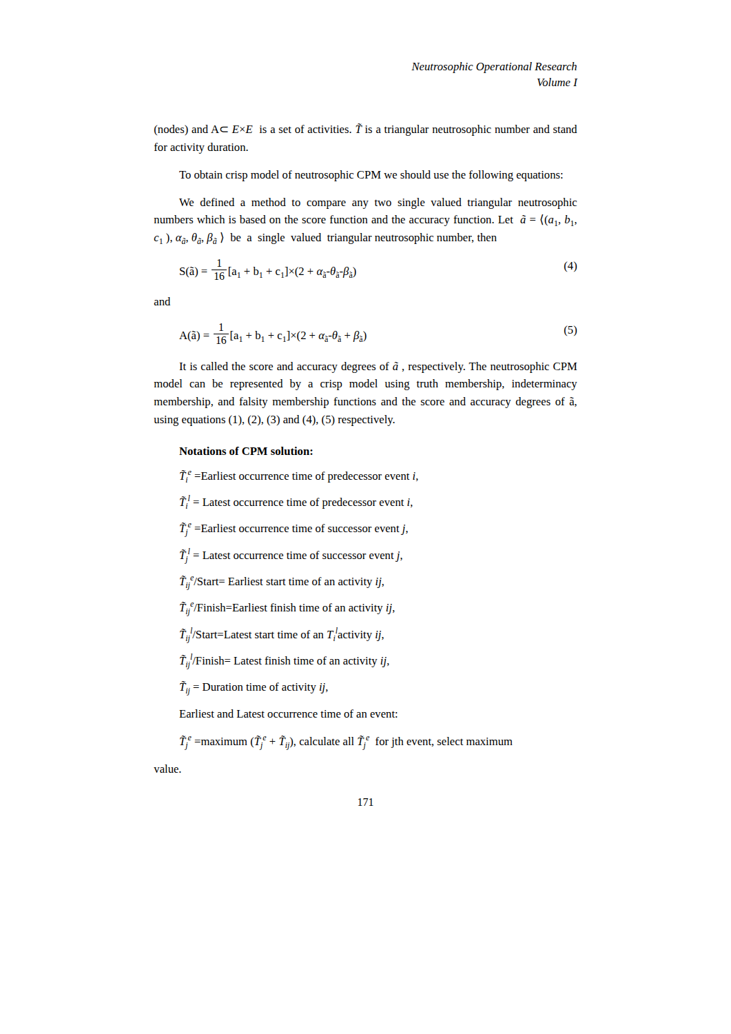Neutrosophic Operational Research
Volume I
(nodes) and A⊂ E×E is a set of activities. T̃ is a triangular neutrosophic number and stand for activity duration.
To obtain crisp model of neutrosophic CPM we should use the following equations:
We defined a method to compare any two single valued triangular neutrosophic numbers which is based on the score function and the accuracy function. Let ã = ⟨(a1, b1, c1 ), αã, θã, βã ⟩ be a single valued triangular neutrosophic number, then
S(ã) = 116[a1 + b1 + c1]×(2 + αã-θã-βã) (4)
and
A(ã) = 116[a1 + b1 + c1]×(2 + αã-θã + βã) (5)
It is called the score and accuracy degrees of ã , respectively. The neutrosophic CPM model can be represented by a crisp model using truth membership, indeterminacy membership, and falsity membership functions and the score and accuracy degrees of ã, using equations (1), (2), (3) and (4), (5) respectively.
Notations of CPM solution:
T̃ie =Earliest occurrence time of predecessor event i,
T̃il = Latest occurrence time of predecessor event i,
T̃je =Earliest occurrence time of successor event j,
T̃jl = Latest occurrence time of successor event j,
T̃ije/Start= Earliest start time of an activity ij,
T̃ije/Finish=Earliest finish time of an activity ij,
T̃ijl/Start=Latest start time of an Tilactivity ij,
T̃ijl/Finish= Latest finish time of an activity ij,
T̃ij = Duration time of activity ij,
Earliest and Latest occurrence time of an event:
T̃je =maximum (T̃je + T̃ij), calculate all T̃je for jth event, select maximum
value.
171